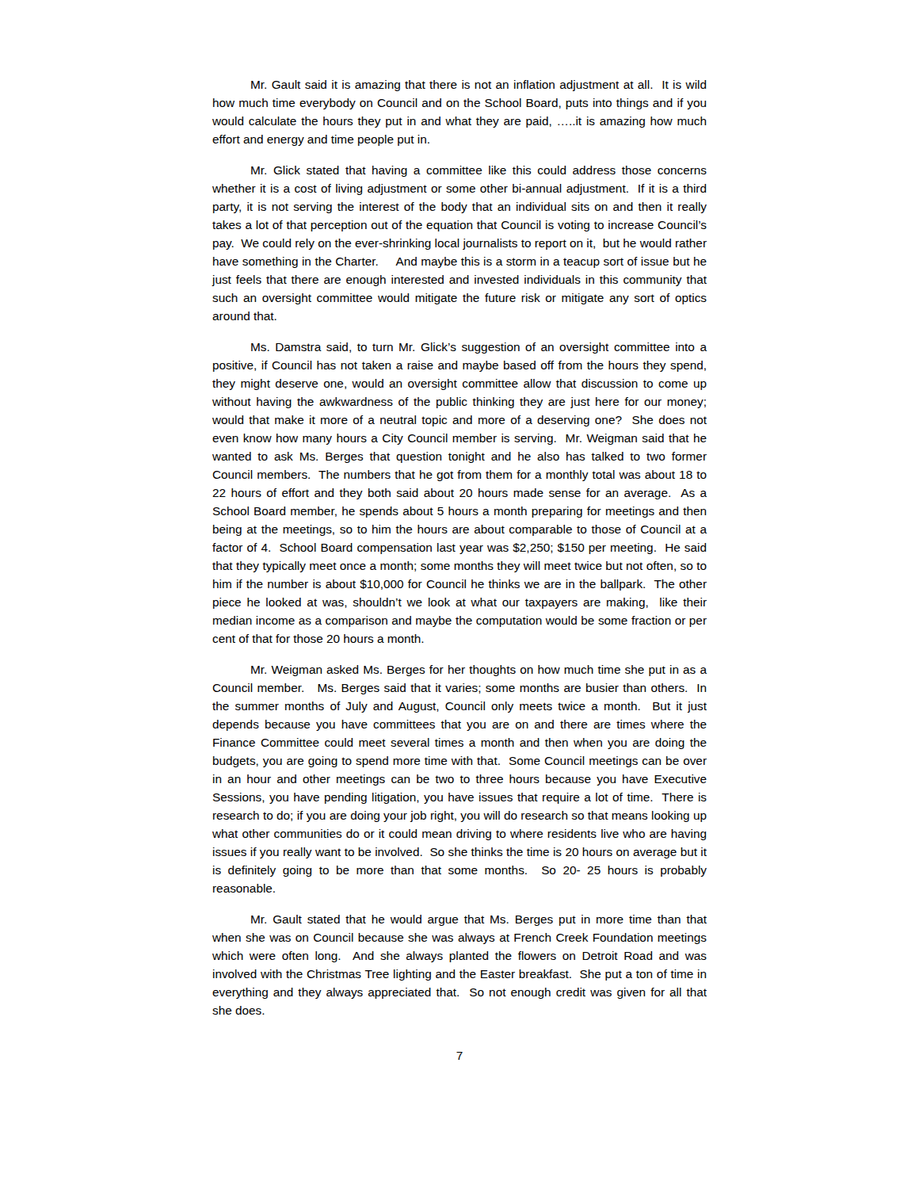Mr. Gault said it is amazing that there is not an inflation adjustment at all. It is wild how much time everybody on Council and on the School Board, puts into things and if you would calculate the hours they put in and what they are paid, …..it is amazing how much effort and energy and time people put in.
Mr. Glick stated that having a committee like this could address those concerns whether it is a cost of living adjustment or some other bi-annual adjustment. If it is a third party, it is not serving the interest of the body that an individual sits on and then it really takes a lot of that perception out of the equation that Council is voting to increase Council’s pay. We could rely on the ever-shrinking local journalists to report on it, but he would rather have something in the Charter. And maybe this is a storm in a teacup sort of issue but he just feels that there are enough interested and invested individuals in this community that such an oversight committee would mitigate the future risk or mitigate any sort of optics around that.
Ms. Damstra said, to turn Mr. Glick’s suggestion of an oversight committee into a positive, if Council has not taken a raise and maybe based off from the hours they spend, they might deserve one, would an oversight committee allow that discussion to come up without having the awkwardness of the public thinking they are just here for our money; would that make it more of a neutral topic and more of a deserving one? She does not even know how many hours a City Council member is serving. Mr. Weigman said that he wanted to ask Ms. Berges that question tonight and he also has talked to two former Council members. The numbers that he got from them for a monthly total was about 18 to 22 hours of effort and they both said about 20 hours made sense for an average. As a School Board member, he spends about 5 hours a month preparing for meetings and then being at the meetings, so to him the hours are about comparable to those of Council at a factor of 4. School Board compensation last year was $2,250; $150 per meeting. He said that they typically meet once a month; some months they will meet twice but not often, so to him if the number is about $10,000 for Council he thinks we are in the ballpark. The other piece he looked at was, shouldn’t we look at what our taxpayers are making, like their median income as a comparison and maybe the computation would be some fraction or per cent of that for those 20 hours a month.
Mr. Weigman asked Ms. Berges for her thoughts on how much time she put in as a Council member. Ms. Berges said that it varies; some months are busier than others. In the summer months of July and August, Council only meets twice a month. But it just depends because you have committees that you are on and there are times where the Finance Committee could meet several times a month and then when you are doing the budgets, you are going to spend more time with that. Some Council meetings can be over in an hour and other meetings can be two to three hours because you have Executive Sessions, you have pending litigation, you have issues that require a lot of time. There is research to do; if you are doing your job right, you will do research so that means looking up what other communities do or it could mean driving to where residents live who are having issues if you really want to be involved. So she thinks the time is 20 hours on average but it is definitely going to be more than that some months. So 20- 25 hours is probably reasonable.
Mr. Gault stated that he would argue that Ms. Berges put in more time than that when she was on Council because she was always at French Creek Foundation meetings which were often long. And she always planted the flowers on Detroit Road and was involved with the Christmas Tree lighting and the Easter breakfast. She put a ton of time in everything and they always appreciated that. So not enough credit was given for all that she does.
7